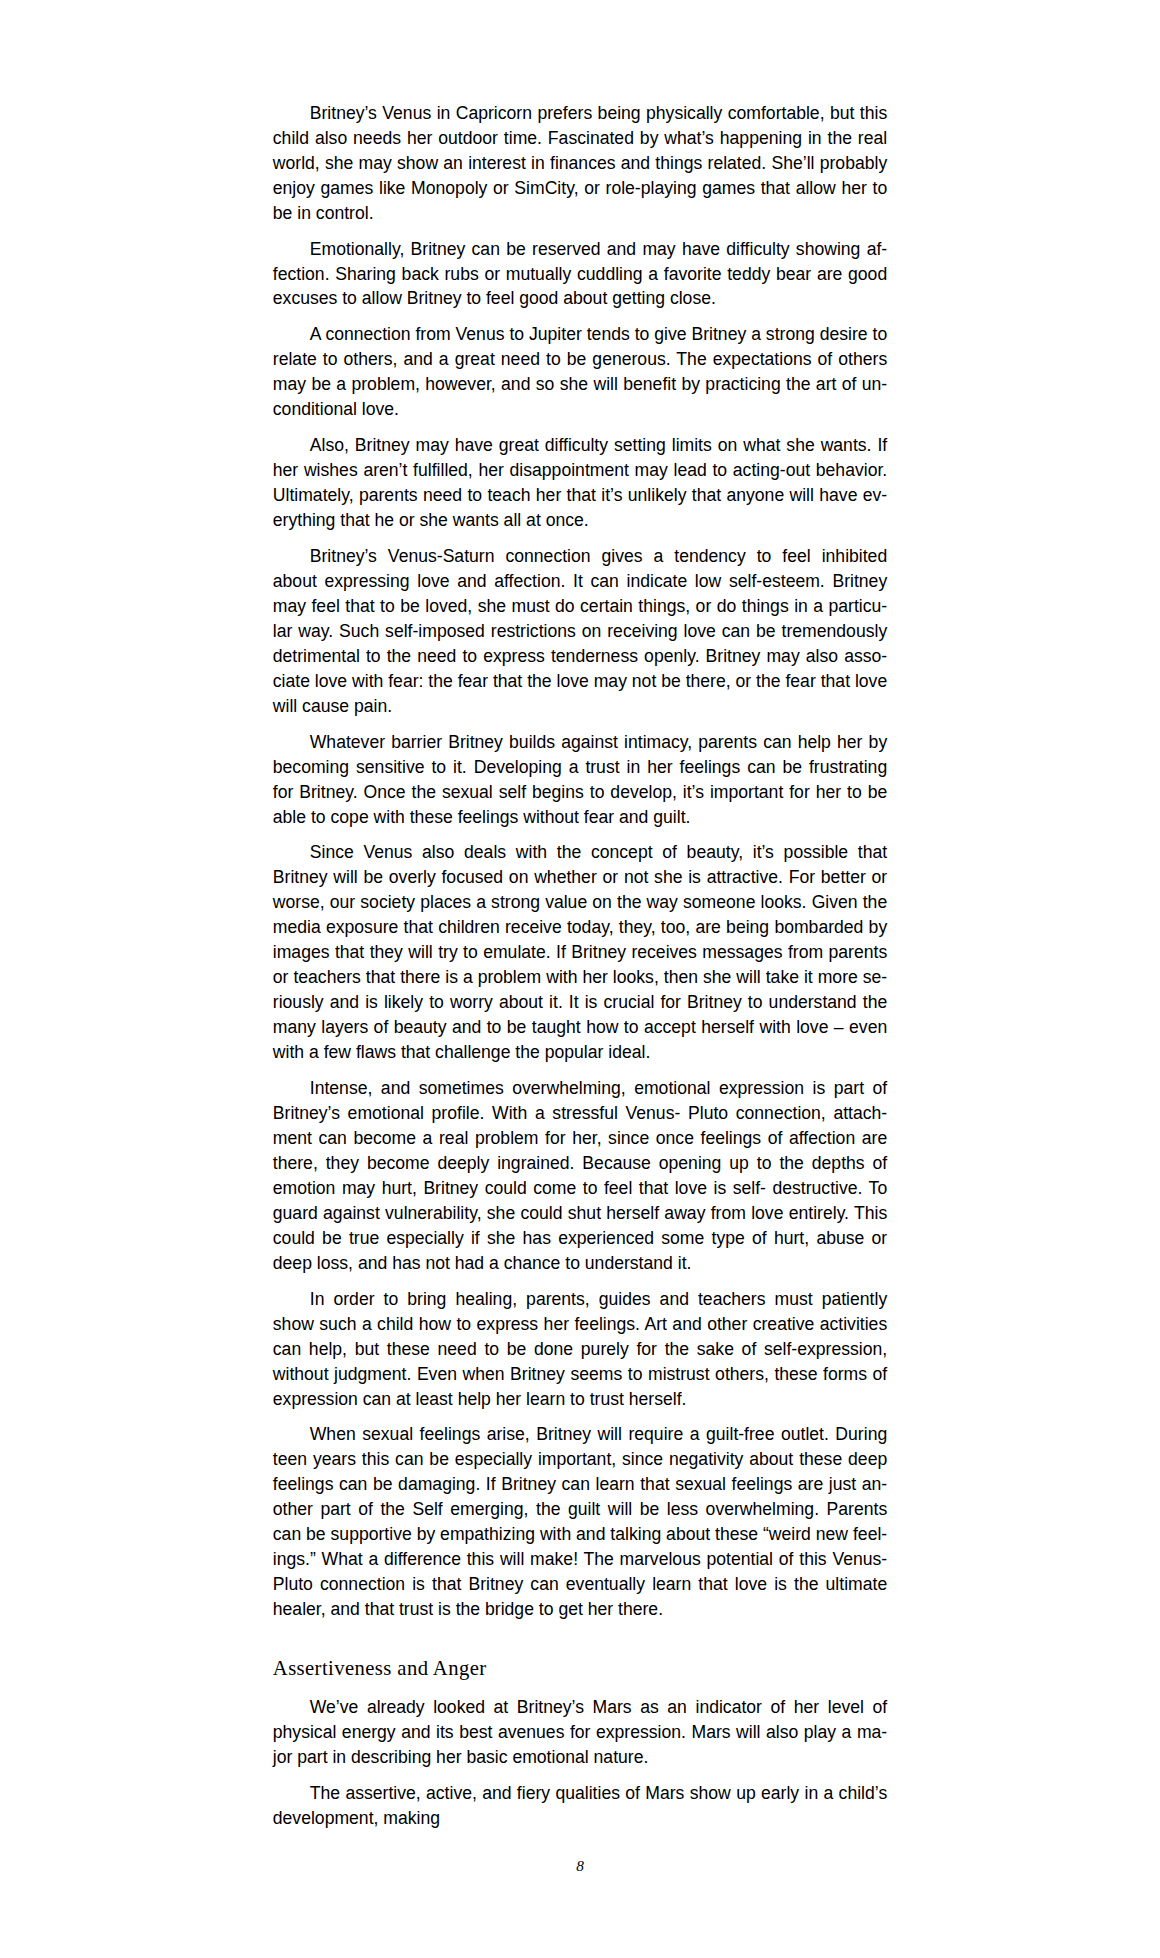Britney’s Venus in Capricorn prefers being physically comfortable, but this child also needs her outdoor time. Fascinated by what’s happening in the real world, she may show an interest in finances and things related. She’ll probably enjoy games like Monopoly or SimCity, or role-playing games that allow her to be in control.
Emotionally, Britney can be reserved and may have difficulty showing affection. Sharing back rubs or mutually cuddling a favorite teddy bear are good excuses to allow Britney to feel good about getting close.
A connection from Venus to Jupiter tends to give Britney a strong desire to relate to others, and a great need to be generous. The expectations of others may be a problem, however, and so she will benefit by practicing the art of unconditional love.
Also, Britney may have great difficulty setting limits on what she wants. If her wishes aren’t fulfilled, her disappointment may lead to acting-out behavior. Ultimately, parents need to teach her that it’s unlikely that anyone will have everything that he or she wants all at once.
Britney’s Venus-Saturn connection gives a tendency to feel inhibited about expressing love and affection. It can indicate low self-esteem. Britney may feel that to be loved, she must do certain things, or do things in a particular way. Such self-imposed restrictions on receiving love can be tremendously detrimental to the need to express tenderness openly. Britney may also associate love with fear: the fear that the love may not be there, or the fear that love will cause pain.
Whatever barrier Britney builds against intimacy, parents can help her by becoming sensitive to it. Developing a trust in her feelings can be frustrating for Britney. Once the sexual self begins to develop, it’s important for her to be able to cope with these feelings without fear and guilt.
Since Venus also deals with the concept of beauty, it’s possible that Britney will be overly focused on whether or not she is attractive. For better or worse, our society places a strong value on the way someone looks. Given the media exposure that children receive today, they, too, are being bombarded by images that they will try to emulate. If Britney receives messages from parents or teachers that there is a problem with her looks, then she will take it more seriously and is likely to worry about it. It is crucial for Britney to understand the many layers of beauty and to be taught how to accept herself with love – even with a few flaws that challenge the popular ideal.
Intense, and sometimes overwhelming, emotional expression is part of Britney’s emotional profile. With a stressful Venus- Pluto connection, attachment can become a real problem for her, since once feelings of affection are there, they become deeply ingrained. Because opening up to the depths of emotion may hurt, Britney could come to feel that love is self- destructive. To guard against vulnerability, she could shut herself away from love entirely. This could be true especially if she has experienced some type of hurt, abuse or deep loss, and has not had a chance to understand it.
In order to bring healing, parents, guides and teachers must patiently show such a child how to express her feelings. Art and other creative activities can help, but these need to be done purely for the sake of self-expression, without judgment. Even when Britney seems to mistrust others, these forms of expression can at least help her learn to trust herself.
When sexual feelings arise, Britney will require a guilt-free outlet. During teen years this can be especially important, since negativity about these deep feelings can be damaging. If Britney can learn that sexual feelings are just another part of the Self emerging, the guilt will be less overwhelming. Parents can be supportive by empathizing with and talking about these “weird new feelings.” What a difference this will make! The marvelous potential of this Venus-Pluto connection is that Britney can eventually learn that love is the ultimate healer, and that trust is the bridge to get her there.
Assertiveness and Anger
We’ve already looked at Britney’s Mars as an indicator of her level of physical energy and its best avenues for expression. Mars will also play a major part in describing her basic emotional nature.
The assertive, active, and fiery qualities of Mars show up early in a child’s development, making
8